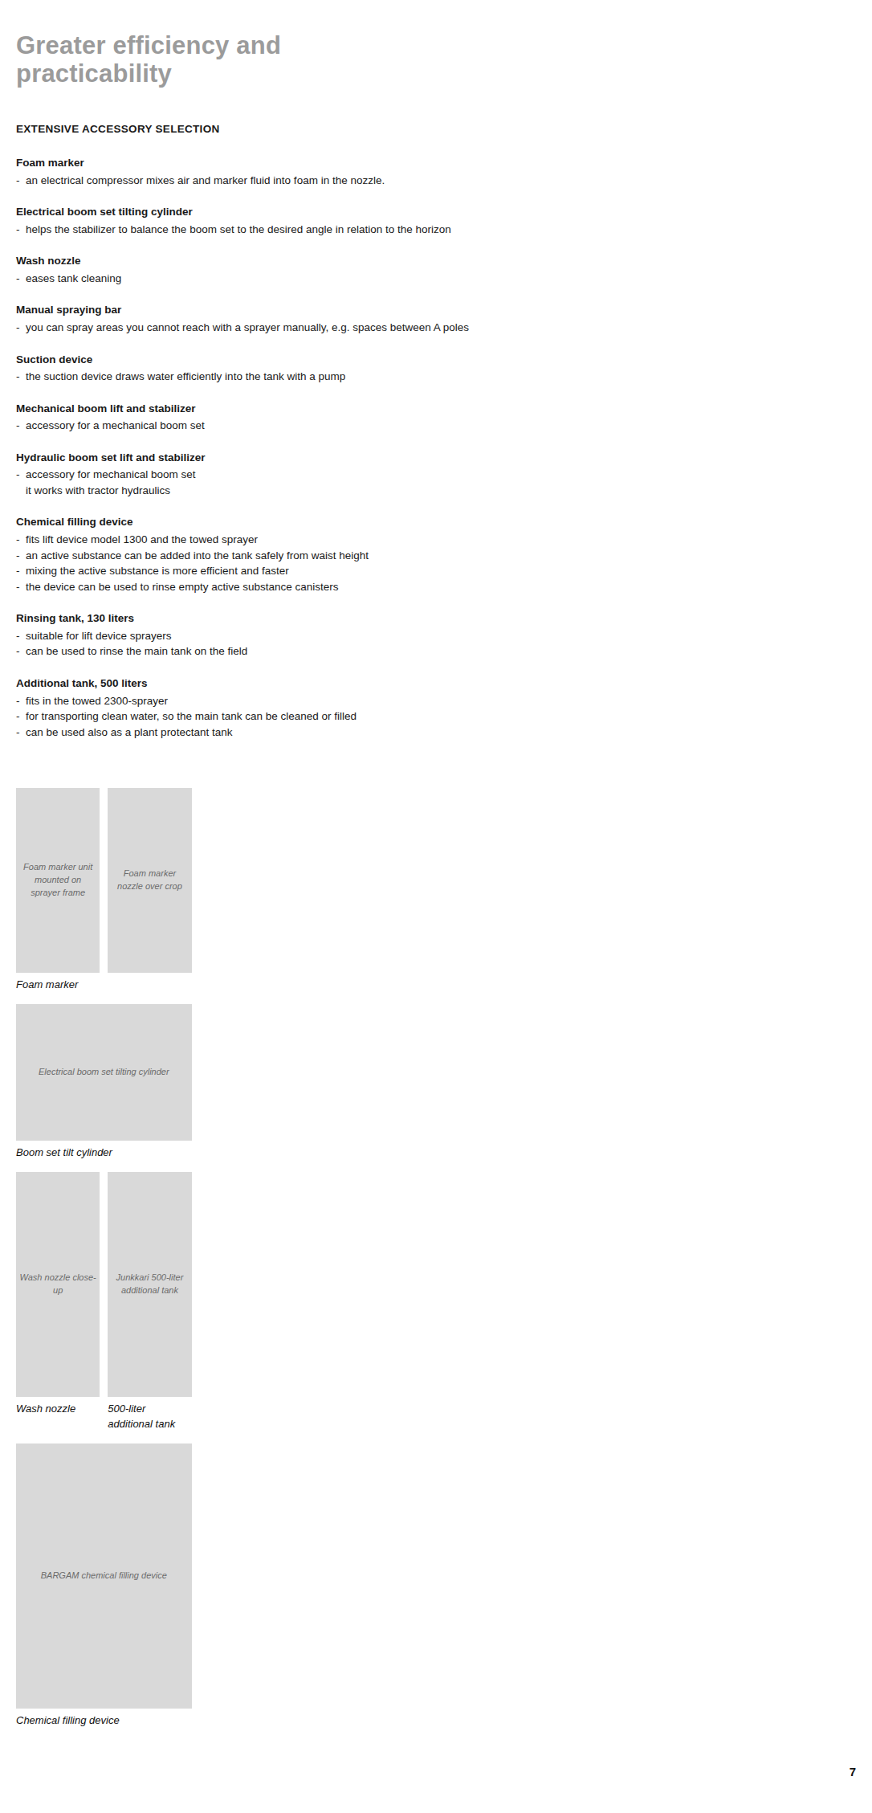Greater efficiency and
practicability
Extensive accessory selection
Foam marker
an electrical compressor mixes air and marker fluid into foam in the nozzle.
Electrical boom set tilting cylinder
helps the stabilizer to balance the boom set to the desired angle in relation to the horizon
Wash nozzle
eases tank cleaning
Manual spraying bar
you can spray areas you cannot reach with a sprayer manually, e.g. spaces between A poles
Suction device
the suction device draws water efficiently into the tank with a pump
Mechanical boom lift and stabilizer
accessory for a mechanical boom set
Hydraulic boom set lift and stabilizer
accessory for mechanical boom set
it works with tractor hydraulics
Chemical filling device
fits lift device model 1300 and the towed sprayer
an active substance can be added into the tank safely from waist height
mixing the active substance is more efficient and faster
the device can be used to rinse empty active substance canisters
Rinsing tank, 130 liters
suitable for lift device sprayers
can be used to rinse the main tank on the field
Additional tank, 500 liters
fits in the towed 2300-sprayer
for transporting clean water, so the main tank can be cleaned or filled
can be used also as a plant protectant tank
Foam marker
Boom set tilt cylinder
Wash nozzle
500-liter additional tank
Chemical filling device
7